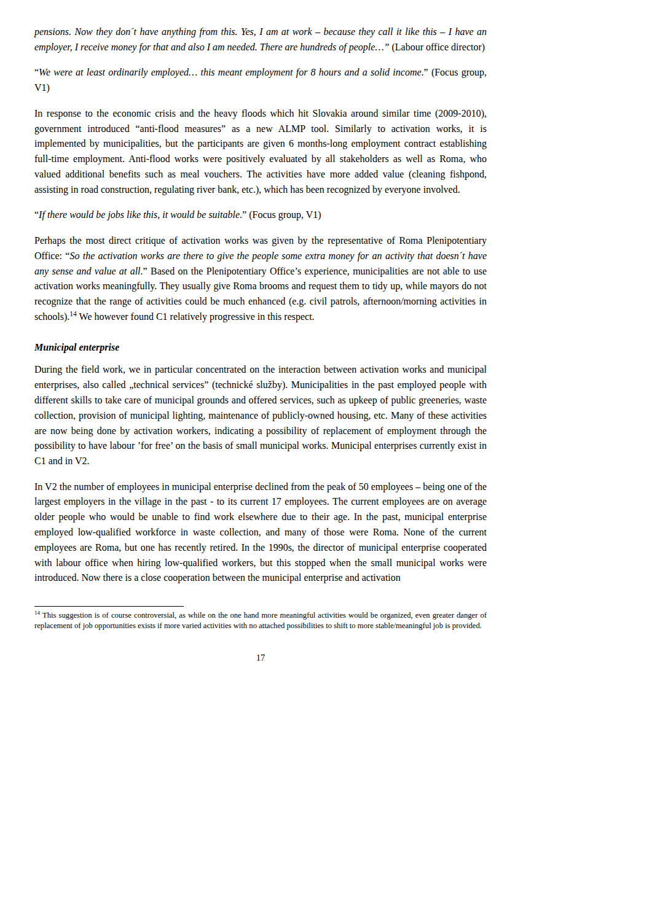pensions. Now they don´t have anything from this. Yes, I am at work – because they call it like this – I have an employer, I receive money for that and also I am needed. There are hundreds of people…” (Labour office director)
“We were at least ordinarily employed… this meant employment for 8 hours and a solid income.” (Focus group, V1)
In response to the economic crisis and the heavy floods which hit Slovakia around similar time (2009-2010), government introduced “anti-flood measures” as a new ALMP tool. Similarly to activation works, it is implemented by municipalities, but the participants are given 6 months-long employment contract establishing full-time employment. Anti-flood works were positively evaluated by all stakeholders as well as Roma, who valued additional benefits such as meal vouchers. The activities have more added value (cleaning fishpond, assisting in road construction, regulating river bank, etc.), which has been recognized by everyone involved.
“If there would be jobs like this, it would be suitable.” (Focus group, V1)
Perhaps the most direct critique of activation works was given by the representative of Roma Plenipotentiary Office: “So the activation works are there to give the people some extra money for an activity that doesn´t have any sense and value at all.” Based on the Plenipotentiary Office’s experience, municipalities are not able to use activation works meaningfully. They usually give Roma brooms and request them to tidy up, while mayors do not recognize that the range of activities could be much enhanced (e.g. civil patrols, afternoon/morning activities in schools).14 We however found C1 relatively progressive in this respect.
Municipal enterprise
During the field work, we in particular concentrated on the interaction between activation works and municipal enterprises, also called „technical services” (technické služby). Municipalities in the past employed people with different skills to take care of municipal grounds and offered services, such as upkeep of public greeneries, waste collection, provision of municipal lighting, maintenance of publicly-owned housing, etc. Many of these activities are now being done by activation workers, indicating a possibility of replacement of employment through the possibility to have labour ’for free’ on the basis of small municipal works. Municipal enterprises currently exist in C1 and in V2.
In V2 the number of employees in municipal enterprise declined from the peak of 50 employees – being one of the largest employers in the village in the past - to its current 17 employees. The current employees are on average older people who would be unable to find work elsewhere due to their age. In the past, municipal enterprise employed low-qualified workforce in waste collection, and many of those were Roma. None of the current employees are Roma, but one has recently retired. In the 1990s, the director of municipal enterprise cooperated with labour office when hiring low-qualified workers, but this stopped when the small municipal works were introduced. Now there is a close cooperation between the municipal enterprise and activation
14 This suggestion is of course controversial, as while on the one hand more meaningful activities would be organized, even greater danger of replacement of job opportunities exists if more varied activities with no attached possibilities to shift to more stable/meaningful job is provided.
17